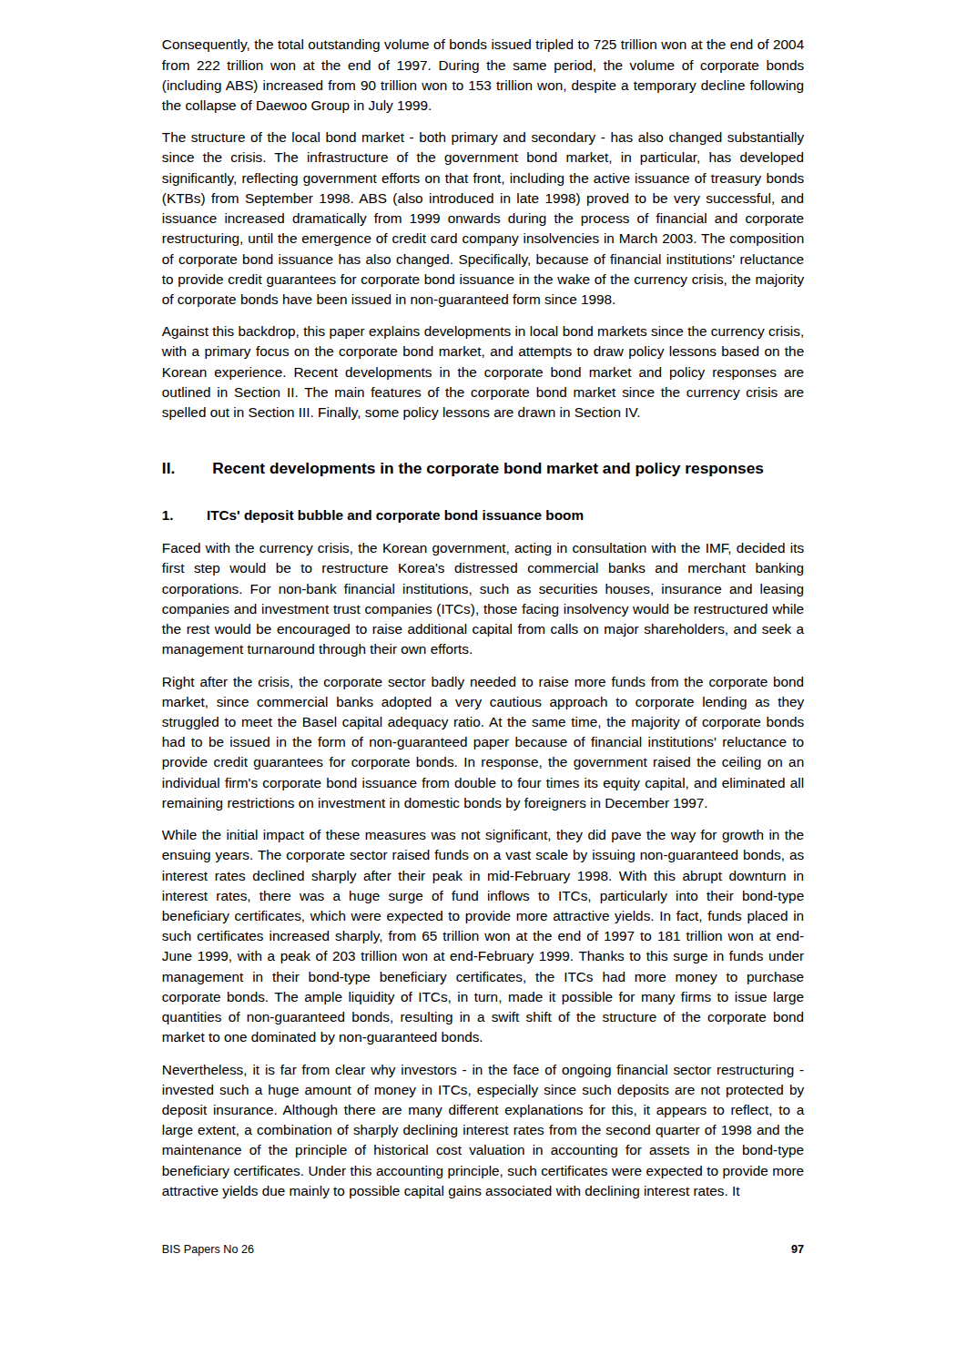Consequently, the total outstanding volume of bonds issued tripled to 725 trillion won at the end of 2004 from 222 trillion won at the end of 1997. During the same period, the volume of corporate bonds (including ABS) increased from 90 trillion won to 153 trillion won, despite a temporary decline following the collapse of Daewoo Group in July 1999.
The structure of the local bond market - both primary and secondary - has also changed substantially since the crisis. The infrastructure of the government bond market, in particular, has developed significantly, reflecting government efforts on that front, including the active issuance of treasury bonds (KTBs) from September 1998. ABS (also introduced in late 1998) proved to be very successful, and issuance increased dramatically from 1999 onwards during the process of financial and corporate restructuring, until the emergence of credit card company insolvencies in March 2003. The composition of corporate bond issuance has also changed. Specifically, because of financial institutions' reluctance to provide credit guarantees for corporate bond issuance in the wake of the currency crisis, the majority of corporate bonds have been issued in non-guaranteed form since 1998.
Against this backdrop, this paper explains developments in local bond markets since the currency crisis, with a primary focus on the corporate bond market, and attempts to draw policy lessons based on the Korean experience. Recent developments in the corporate bond market and policy responses are outlined in Section II. The main features of the corporate bond market since the currency crisis are spelled out in Section III. Finally, some policy lessons are drawn in Section IV.
II. Recent developments in the corporate bond market and policy responses
1. ITCs' deposit bubble and corporate bond issuance boom
Faced with the currency crisis, the Korean government, acting in consultation with the IMF, decided its first step would be to restructure Korea's distressed commercial banks and merchant banking corporations. For non-bank financial institutions, such as securities houses, insurance and leasing companies and investment trust companies (ITCs), those facing insolvency would be restructured while the rest would be encouraged to raise additional capital from calls on major shareholders, and seek a management turnaround through their own efforts.
Right after the crisis, the corporate sector badly needed to raise more funds from the corporate bond market, since commercial banks adopted a very cautious approach to corporate lending as they struggled to meet the Basel capital adequacy ratio. At the same time, the majority of corporate bonds had to be issued in the form of non-guaranteed paper because of financial institutions' reluctance to provide credit guarantees for corporate bonds. In response, the government raised the ceiling on an individual firm's corporate bond issuance from double to four times its equity capital, and eliminated all remaining restrictions on investment in domestic bonds by foreigners in December 1997.
While the initial impact of these measures was not significant, they did pave the way for growth in the ensuing years. The corporate sector raised funds on a vast scale by issuing non-guaranteed bonds, as interest rates declined sharply after their peak in mid-February 1998. With this abrupt downturn in interest rates, there was a huge surge of fund inflows to ITCs, particularly into their bond-type beneficiary certificates, which were expected to provide more attractive yields. In fact, funds placed in such certificates increased sharply, from 65 trillion won at the end of 1997 to 181 trillion won at end-June 1999, with a peak of 203 trillion won at end-February 1999. Thanks to this surge in funds under management in their bond-type beneficiary certificates, the ITCs had more money to purchase corporate bonds. The ample liquidity of ITCs, in turn, made it possible for many firms to issue large quantities of non-guaranteed bonds, resulting in a swift shift of the structure of the corporate bond market to one dominated by non-guaranteed bonds.
Nevertheless, it is far from clear why investors - in the face of ongoing financial sector restructuring - invested such a huge amount of money in ITCs, especially since such deposits are not protected by deposit insurance. Although there are many different explanations for this, it appears to reflect, to a large extent, a combination of sharply declining interest rates from the second quarter of 1998 and the maintenance of the principle of historical cost valuation in accounting for assets in the bond-type beneficiary certificates. Under this accounting principle, such certificates were expected to provide more attractive yields due mainly to possible capital gains associated with declining interest rates. It
BIS Papers No 26 97